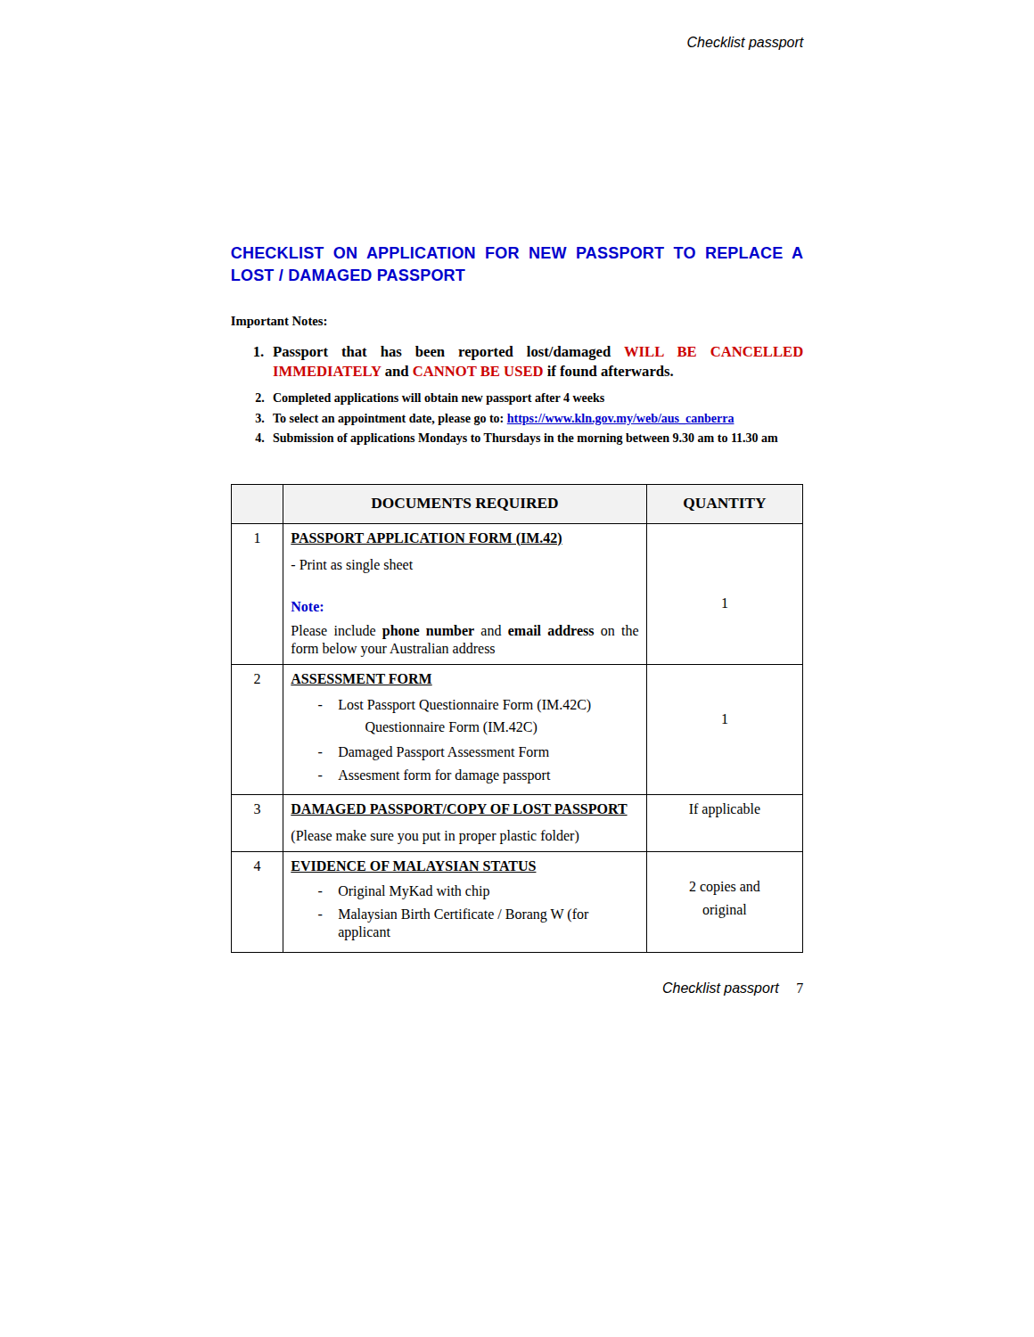Checklist passport
CHECKLIST ON APPLICATION FOR NEW PASSPORT TO REPLACE A LOST / DAMAGED PASSPORT
Important Notes:
Passport that has been reported lost/damaged WILL BE CANCELLED IMMEDIATELY and CANNOT BE USED if found afterwards.
Completed applications will obtain new passport after 4 weeks
To select an appointment date, please go to: https://www.kln.gov.my/web/aus_canberra
Submission of applications Mondays to Thursdays in the morning between 9.30 am to 11.30 am
| | DOCUMENTS REQUIRED | QUANTITY |
| --- | --- | --- |
| 1 | PASSPORT APPLICATION FORM (IM.42) - Print as single sheet Note: Please include phone number and email address on the form below your Australian address | 1 |
| 2 | ASSESSMENT FORM Lost Passport Questionnaire Form (IM.42C) Questionnaire Form (IM.42C) Damaged Passport Assessment Form Assesment form for damage passport | 1 |
| 3 | DAMAGED PASSPORT/COPY OF LOST PASSPORT (Please make sure you put in proper plastic folder) | If applicable |
| 4 | EVIDENCE OF MALAYSIAN STATUS Original MyKad with chip Malaysian Birth Certificate / Borang W (for applicant | 2 copies and original |
Checklist passport 7